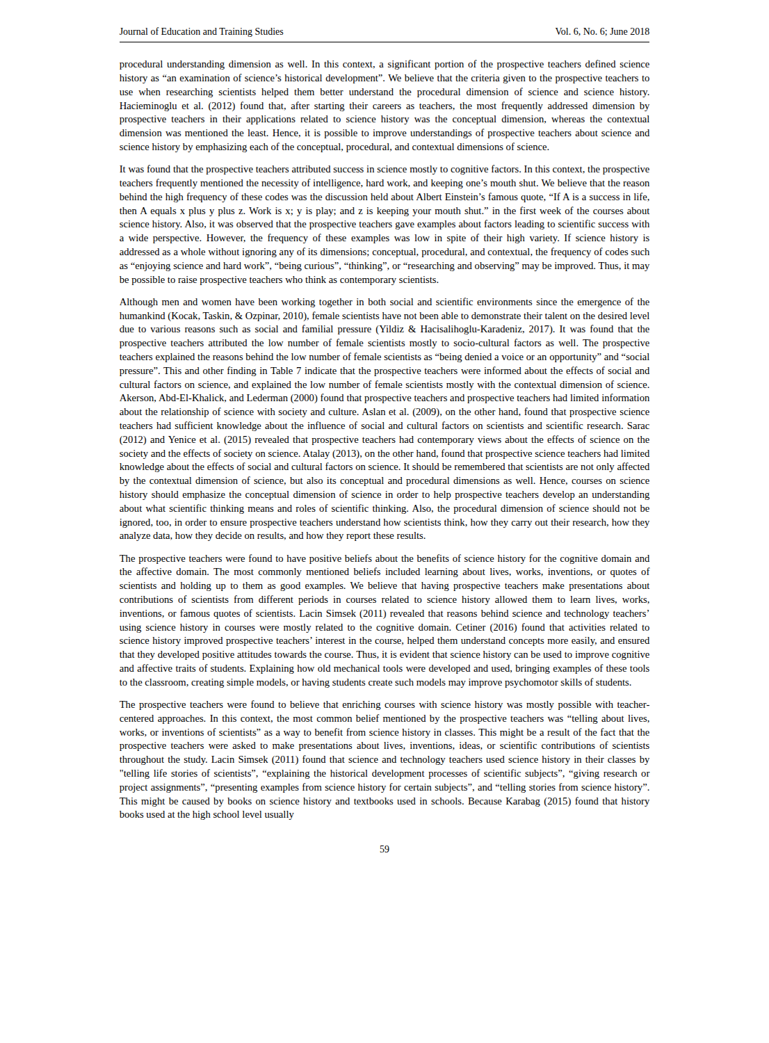Journal of Education and Training Studies
Vol. 6, No. 6; June 2018
procedural understanding dimension as well. In this context, a significant portion of the prospective teachers defined science history as “an examination of science’s historical development”. We believe that the criteria given to the prospective teachers to use when researching scientists helped them better understand the procedural dimension of science and science history. Hacieminoglu et al. (2012) found that, after starting their careers as teachers, the most frequently addressed dimension by prospective teachers in their applications related to science history was the conceptual dimension, whereas the contextual dimension was mentioned the least. Hence, it is possible to improve understandings of prospective teachers about science and science history by emphasizing each of the conceptual, procedural, and contextual dimensions of science.
It was found that the prospective teachers attributed success in science mostly to cognitive factors. In this context, the prospective teachers frequently mentioned the necessity of intelligence, hard work, and keeping one’s mouth shut. We believe that the reason behind the high frequency of these codes was the discussion held about Albert Einstein’s famous quote, “If A is a success in life, then A equals x plus y plus z. Work is x; y is play; and z is keeping your mouth shut.” in the first week of the courses about science history. Also, it was observed that the prospective teachers gave examples about factors leading to scientific success with a wide perspective. However, the frequency of these examples was low in spite of their high variety. If science history is addressed as a whole without ignoring any of its dimensions; conceptual, procedural, and contextual, the frequency of codes such as “enjoying science and hard work”, “being curious”, “thinking”, or “researching and observing” may be improved. Thus, it may be possible to raise prospective teachers who think as contemporary scientists.
Although men and women have been working together in both social and scientific environments since the emergence of the humankind (Kocak, Taskin, & Ozpinar, 2010), female scientists have not been able to demonstrate their talent on the desired level due to various reasons such as social and familial pressure (Yildiz & Hacisalihoglu-Karadeniz, 2017). It was found that the prospective teachers attributed the low number of female scientists mostly to socio-cultural factors as well. The prospective teachers explained the reasons behind the low number of female scientists as “being denied a voice or an opportunity” and “social pressure”. This and other finding in Table 7 indicate that the prospective teachers were informed about the effects of social and cultural factors on science, and explained the low number of female scientists mostly with the contextual dimension of science. Akerson, Abd-El-Khalick, and Lederman (2000) found that prospective teachers and prospective teachers had limited information about the relationship of science with society and culture. Aslan et al. (2009), on the other hand, found that prospective science teachers had sufficient knowledge about the influence of social and cultural factors on scientists and scientific research. Sarac (2012) and Yenice et al. (2015) revealed that prospective teachers had contemporary views about the effects of science on the society and the effects of society on science. Atalay (2013), on the other hand, found that prospective science teachers had limited knowledge about the effects of social and cultural factors on science. It should be remembered that scientists are not only affected by the contextual dimension of science, but also its conceptual and procedural dimensions as well. Hence, courses on science history should emphasize the conceptual dimension of science in order to help prospective teachers develop an understanding about what scientific thinking means and roles of scientific thinking. Also, the procedural dimension of science should not be ignored, too, in order to ensure prospective teachers understand how scientists think, how they carry out their research, how they analyze data, how they decide on results, and how they report these results.
The prospective teachers were found to have positive beliefs about the benefits of science history for the cognitive domain and the affective domain. The most commonly mentioned beliefs included learning about lives, works, inventions, or quotes of scientists and holding up to them as good examples. We believe that having prospective teachers make presentations about contributions of scientists from different periods in courses related to science history allowed them to learn lives, works, inventions, or famous quotes of scientists. Lacin Simsek (2011) revealed that reasons behind science and technology teachers’ using science history in courses were mostly related to the cognitive domain. Cetiner (2016) found that activities related to science history improved prospective teachers’ interest in the course, helped them understand concepts more easily, and ensured that they developed positive attitudes towards the course. Thus, it is evident that science history can be used to improve cognitive and affective traits of students. Explaining how old mechanical tools were developed and used, bringing examples of these tools to the classroom, creating simple models, or having students create such models may improve psychomotor skills of students.
The prospective teachers were found to believe that enriching courses with science history was mostly possible with teacher-centered approaches. In this context, the most common belief mentioned by the prospective teachers was “telling about lives, works, or inventions of scientists” as a way to benefit from science history in classes. This might be a result of the fact that the prospective teachers were asked to make presentations about lives, inventions, ideas, or scientific contributions of scientists throughout the study. Lacin Simsek (2011) found that science and technology teachers used science history in their classes by "telling life stories of scientists”, “explaining the historical development processes of scientific subjects”, “giving research or project assignments”, “presenting examples from science history for certain subjects”, and “telling stories from science history”. This might be caused by books on science history and textbooks used in schools. Because Karabag (2015) found that history books used at the high school level usually
59